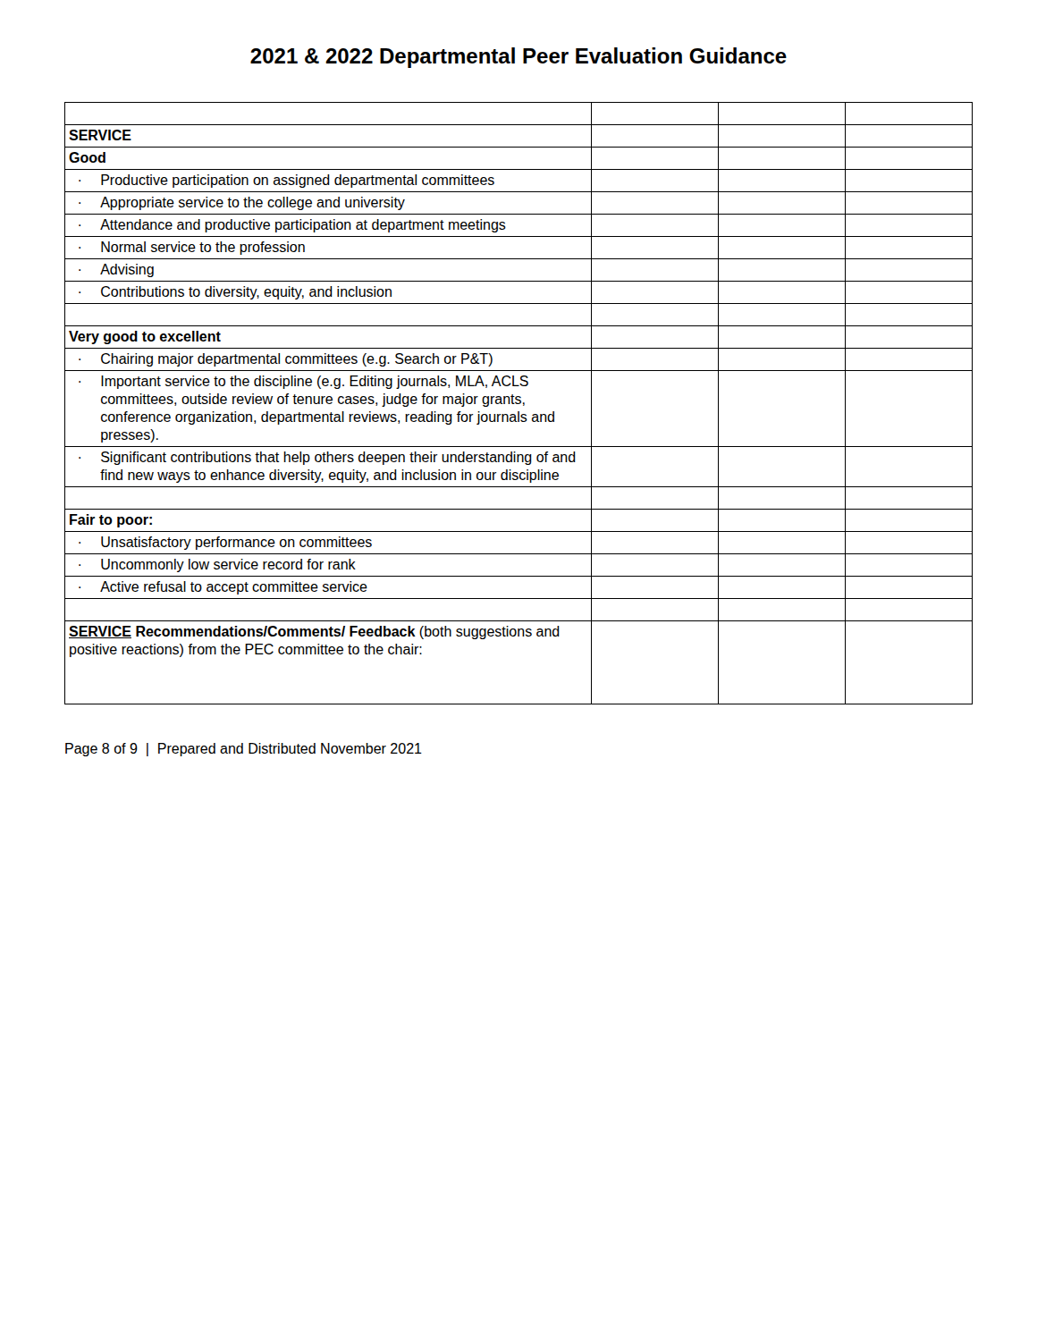2021 & 2022 Departmental Peer Evaluation Guidance
| SERVICE | | | |
| Good | | | |
| Productive participation on assigned departmental committees | | | |
| Appropriate service to the college and university | | | |
| Attendance and productive participation at department meetings | | | |
| Normal service to the profession | | | |
| Advising | | | |
| Contributions to diversity, equity, and inclusion | | | |
| Very good to excellent | | | |
| Chairing major departmental committees (e.g. Search or P&T) | | | |
| Important service to the discipline (e.g. Editing journals, MLA, ACLS committees, outside review of tenure cases, judge for major grants, conference organization, departmental reviews, reading for journals and presses). | | | |
| Significant contributions that help others deepen their understanding of and find new ways to enhance diversity, equity, and inclusion in our discipline | | | |
| Fair to poor: | | | |
| Unsatisfactory performance on committees | | | |
| Uncommonly low service record for rank | | | |
| Active refusal to accept committee service | | | |
| SERVICE Recommendations/Comments/ Feedback (both suggestions and positive reactions) from the PEC committee to the chair: | | | |
Page 8 of 9 | Prepared and Distributed November 2021